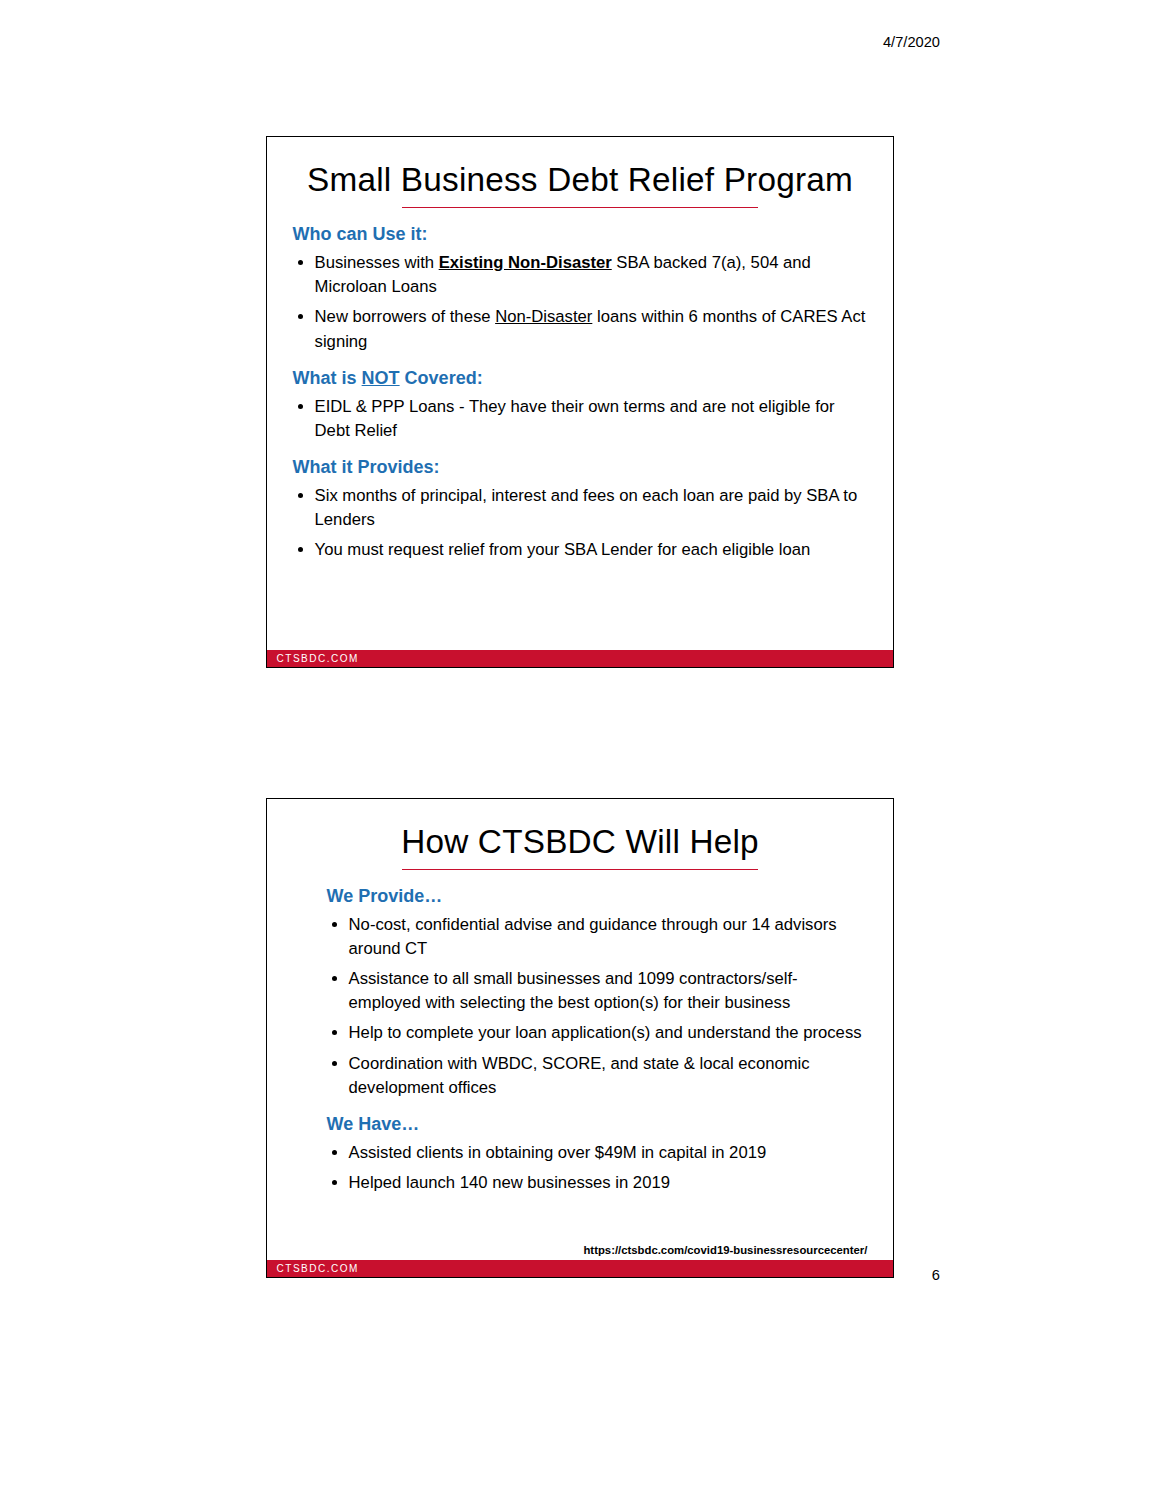4/7/2020
Small Business Debt Relief Program
Who can Use it:
Businesses with Existing Non-Disaster SBA backed 7(a), 504 and Microloan Loans
New borrowers of these Non-Disaster loans within 6 months of CARES Act signing
What is NOT Covered:
EIDL & PPP Loans - They have their own terms and are not eligible for Debt Relief
What it Provides:
Six months of principal, interest and fees on each loan are paid by SBA to Lenders
You must request relief from your SBA Lender for each eligible loan
CTSBDC.COM
How CTSBDC Will Help
We Provide…
No-cost, confidential advise and guidance through our 14 advisors around CT
Assistance to all small businesses and 1099 contractors/self-employed with selecting the best option(s) for their business
Help to complete your loan application(s) and understand the process
Coordination with WBDC, SCORE, and state & local economic development offices
We Have…
Assisted clients in obtaining over $49M in capital in 2019
Helped launch 140 new businesses in 2019
https://ctsbdc.com/covid19-businessresourcecenter/
CTSBDC.COM
6